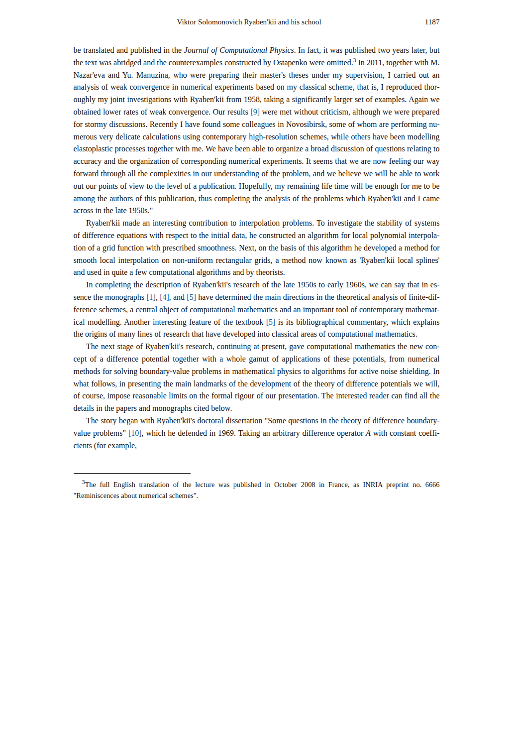Viktor Solomonovich Ryaben'kii and his school 1187
be translated and published in the Journal of Computational Physics. In fact, it was published two years later, but the text was abridged and the counterexamples constructed by Ostapenko were omitted.3 In 2011, together with M. Nazar'eva and Yu. Manuzina, who were preparing their master's theses under my supervision, I carried out an analysis of weak convergence in numerical experiments based on my classical scheme, that is, I reproduced thoroughly my joint investigations with Ryaben'kii from 1958, taking a significantly larger set of examples. Again we obtained lower rates of weak convergence. Our results [9] were met without criticism, although we were prepared for stormy discussions. Recently I have found some colleagues in Novosibirsk, some of whom are performing numerous very delicate calculations using contemporary high-resolution schemes, while others have been modelling elastoplastic processes together with me. We have been able to organize a broad discussion of questions relating to accuracy and the organization of corresponding numerical experiments. It seems that we are now feeling our way forward through all the complexities in our understanding of the problem, and we believe we will be able to work out our points of view to the level of a publication. Hopefully, my remaining life time will be enough for me to be among the authors of this publication, thus completing the analysis of the problems which Ryaben'kii and I came across in the late 1950s."
Ryaben'kii made an interesting contribution to interpolation problems. To investigate the stability of systems of difference equations with respect to the initial data, he constructed an algorithm for local polynomial interpolation of a grid function with prescribed smoothness. Next, on the basis of this algorithm he developed a method for smooth local interpolation on non-uniform rectangular grids, a method now known as 'Ryaben'kii local splines' and used in quite a few computational algorithms and by theorists.
In completing the description of Ryaben'kii's research of the late 1950s to early 1960s, we can say that in essence the monographs [1], [4], and [5] have determined the main directions in the theoretical analysis of finite-difference schemes, a central object of computational mathematics and an important tool of contemporary mathematical modelling. Another interesting feature of the textbook [5] is its bibliographical commentary, which explains the origins of many lines of research that have developed into classical areas of computational mathematics.
The next stage of Ryaben'kii's research, continuing at present, gave computational mathematics the new concept of a difference potential together with a whole gamut of applications of these potentials, from numerical methods for solving boundary-value problems in mathematical physics to algorithms for active noise shielding. In what follows, in presenting the main landmarks of the development of the theory of difference potentials we will, of course, impose reasonable limits on the formal rigour of our presentation. The interested reader can find all the details in the papers and monographs cited below.
The story began with Ryaben'kii's doctoral dissertation "Some questions in the theory of difference boundary-value problems" [10], which he defended in 1969. Taking an arbitrary difference operator A with constant coefficients (for example,
3The full English translation of the lecture was published in October 2008 in France, as INRIA preprint no. 6666 "Reminiscences about numerical schemes".